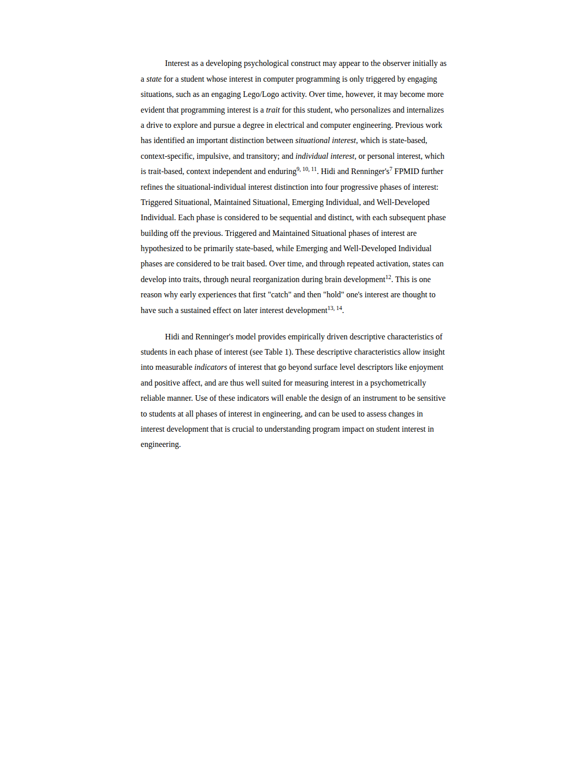Interest as a developing psychological construct may appear to the observer initially as a state for a student whose interest in computer programming is only triggered by engaging situations, such as an engaging Lego/Logo activity. Over time, however, it may become more evident that programming interest is a trait for this student, who personalizes and internalizes a drive to explore and pursue a degree in electrical and computer engineering. Previous work has identified an important distinction between situational interest, which is state-based, context-specific, impulsive, and transitory; and individual interest, or personal interest, which is trait-based, context independent and enduring9, 10, 11. Hidi and Renninger's7 FPMID further refines the situational-individual interest distinction into four progressive phases of interest: Triggered Situational, Maintained Situational, Emerging Individual, and Well-Developed Individual. Each phase is considered to be sequential and distinct, with each subsequent phase building off the previous. Triggered and Maintained Situational phases of interest are hypothesized to be primarily state-based, while Emerging and Well-Developed Individual phases are considered to be trait based. Over time, and through repeated activation, states can develop into traits, through neural reorganization during brain development12. This is one reason why early experiences that first "catch" and then "hold" one's interest are thought to have such a sustained effect on later interest development13, 14.
Hidi and Renninger's model provides empirically driven descriptive characteristics of students in each phase of interest (see Table 1). These descriptive characteristics allow insight into measurable indicators of interest that go beyond surface level descriptors like enjoyment and positive affect, and are thus well suited for measuring interest in a psychometrically reliable manner. Use of these indicators will enable the design of an instrument to be sensitive to students at all phases of interest in engineering, and can be used to assess changes in interest development that is crucial to understanding program impact on student interest in engineering.